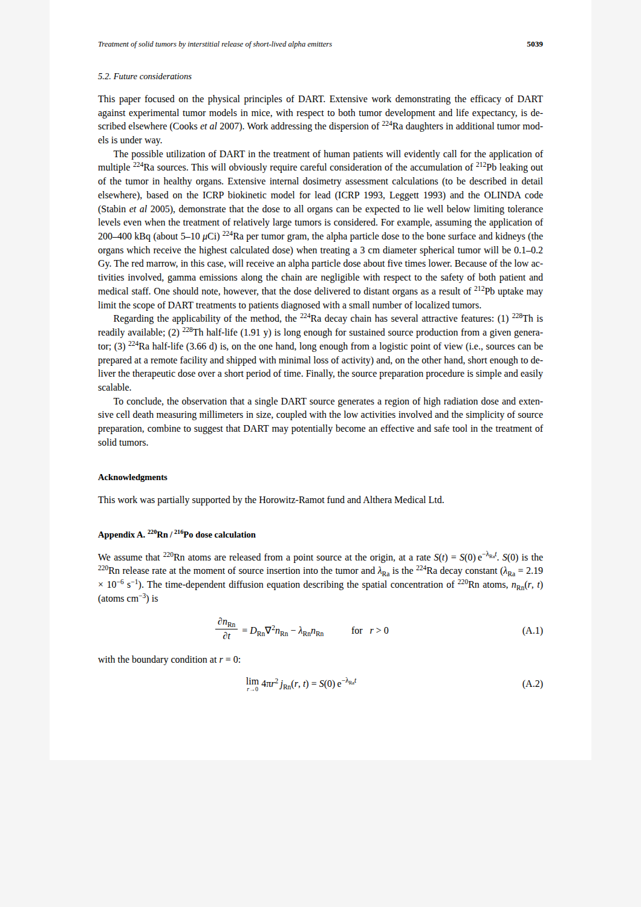Treatment of solid tumors by interstitial release of short-lived alpha emitters 5039
5.2. Future considerations
This paper focused on the physical principles of DART. Extensive work demonstrating the efficacy of DART against experimental tumor models in mice, with respect to both tumor development and life expectancy, is described elsewhere (Cooks et al 2007). Work addressing the dispersion of 224Ra daughters in additional tumor models is under way.
The possible utilization of DART in the treatment of human patients will evidently call for the application of multiple 224Ra sources. This will obviously require careful consideration of the accumulation of 212Pb leaking out of the tumor in healthy organs. Extensive internal dosimetry assessment calculations (to be described in detail elsewhere), based on the ICRP biokinetic model for lead (ICRP 1993, Leggett 1993) and the OLINDA code (Stabin et al 2005), demonstrate that the dose to all organs can be expected to lie well below limiting tolerance levels even when the treatment of relatively large tumors is considered. For example, assuming the application of 200–400 kBq (about 5–10 μ Ci) 224Ra per tumor gram, the alpha particle dose to the bone surface and kidneys (the organs which receive the highest calculated dose) when treating a 3 cm diameter spherical tumor will be 0.1–0.2 Gy. The red marrow, in this case, will receive an alpha particle dose about five times lower. Because of the low activities involved, gamma emissions along the chain are negligible with respect to the safety of both patient and medical staff. One should note, however, that the dose delivered to distant organs as a result of 212Pb uptake may limit the scope of DART treatments to patients diagnosed with a small number of localized tumors.
Regarding the applicability of the method, the 224Ra decay chain has several attractive features: (1) 228Th is readily available; (2) 228Th half-life (1.91 y) is long enough for sustained source production from a given generator; (3) 224Ra half-life (3.66 d) is, on the one hand, long enough from a logistic point of view (i.e., sources can be prepared at a remote facility and shipped with minimal loss of activity) and, on the other hand, short enough to deliver the therapeutic dose over a short period of time. Finally, the source preparation procedure is simple and easily scalable.
To conclude, the observation that a single DART source generates a region of high radiation dose and extensive cell death measuring millimeters in size, coupled with the low activities involved and the simplicity of source preparation, combine to suggest that DART may potentially become an effective and safe tool in the treatment of solid tumors.
Acknowledgments
This work was partially supported by the Horowitz-Ramot fund and Althera Medical Ltd.
Appendix A. 220Rn / 216Po dose calculation
We assume that 220Rn atoms are released from a point source at the origin, at a rate S(t) = S(0) e−λRat. S(0) is the 220Rn release rate at the moment of source insertion into the tumor and λRa is the 224Ra decay constant (λRa = 2.19 × 10−6 s−1). The time-dependent diffusion equation describing the spatial concentration of 220Rn atoms, nRn(r, t) (atoms cm−3) is
∂nRn∂t = DRn∇2nRn − λRnnRn for r > 0
(A.1)
with the boundary condition at r = 0:
lim r→04πr2 jRn(r, t) = S(0) e−λRat
(A.2)